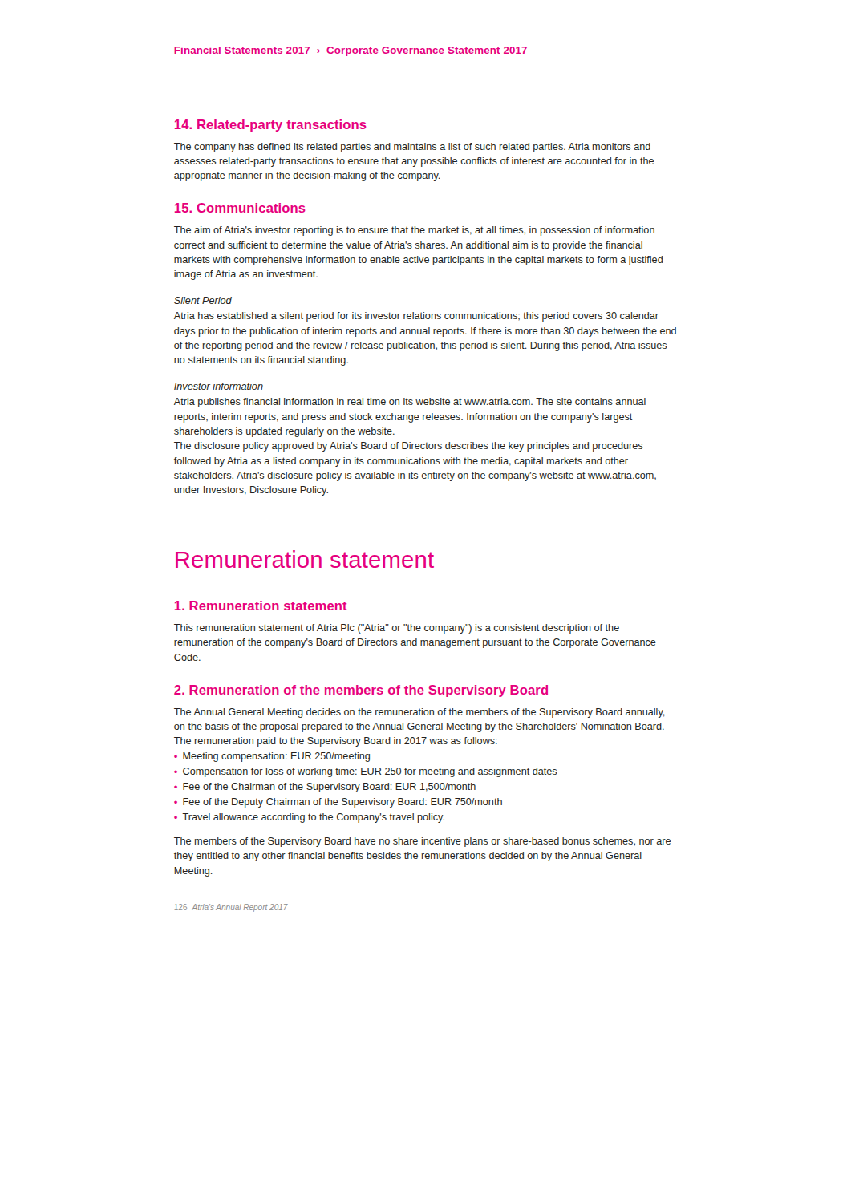Financial Statements 2017 › Corporate Governance Statement 2017
14. Related-party transactions
The company has defined its related parties and maintains a list of such related parties. Atria monitors and assesses related-party transactions to ensure that any possible conflicts of interest are accounted for in the appropriate manner in the decision-making of the company.
15. Communications
The aim of Atria's investor reporting is to ensure that the market is, at all times, in possession of information correct and sufficient to determine the value of Atria's shares. An additional aim is to provide the financial markets with comprehensive information to enable active participants in the capital markets to form a justified image of Atria as an investment.
Silent Period
Atria has established a silent period for its investor relations communications; this period covers 30 calendar days prior to the publication of interim reports and annual reports. If there is more than 30 days between the end of the reporting period and the review / release publication, this period is silent. During this period, Atria issues no statements on its financial standing.
Investor information
Atria publishes financial information in real time on its website at www.atria.com. The site contains annual reports, interim reports, and press and stock exchange releases. Information on the company's largest shareholders is updated regularly on the website.
The disclosure policy approved by Atria's Board of Directors describes the key principles and procedures followed by Atria as a listed company in its communications with the media, capital markets and other stakeholders. Atria's disclosure policy is available in its entirety on the company's website at www.atria.com, under Investors, Disclosure Policy.
Remuneration statement
1. Remuneration statement
This remuneration statement of Atria Plc ("Atria" or "the company") is a consistent description of the remuneration of the company's Board of Directors and management pursuant to the Corporate Governance Code.
2. Remuneration of the members of the Supervisory Board
The Annual General Meeting decides on the remuneration of the members of the Supervisory Board annually, on the basis of the proposal prepared to the Annual General Meeting by the Shareholders' Nomination Board. The remuneration paid to the Supervisory Board in 2017 was as follows:
Meeting compensation: EUR 250/meeting
Compensation for loss of working time: EUR 250 for meeting and assignment dates
Fee of the Chairman of the Supervisory Board: EUR 1,500/month
Fee of the Deputy Chairman of the Supervisory Board: EUR 750/month
Travel allowance according to the Company's travel policy.
The members of the Supervisory Board have no share incentive plans or share-based bonus schemes, nor are they entitled to any other financial benefits besides the remunerations decided on by the Annual General Meeting.
126 Atria's Annual Report 2017